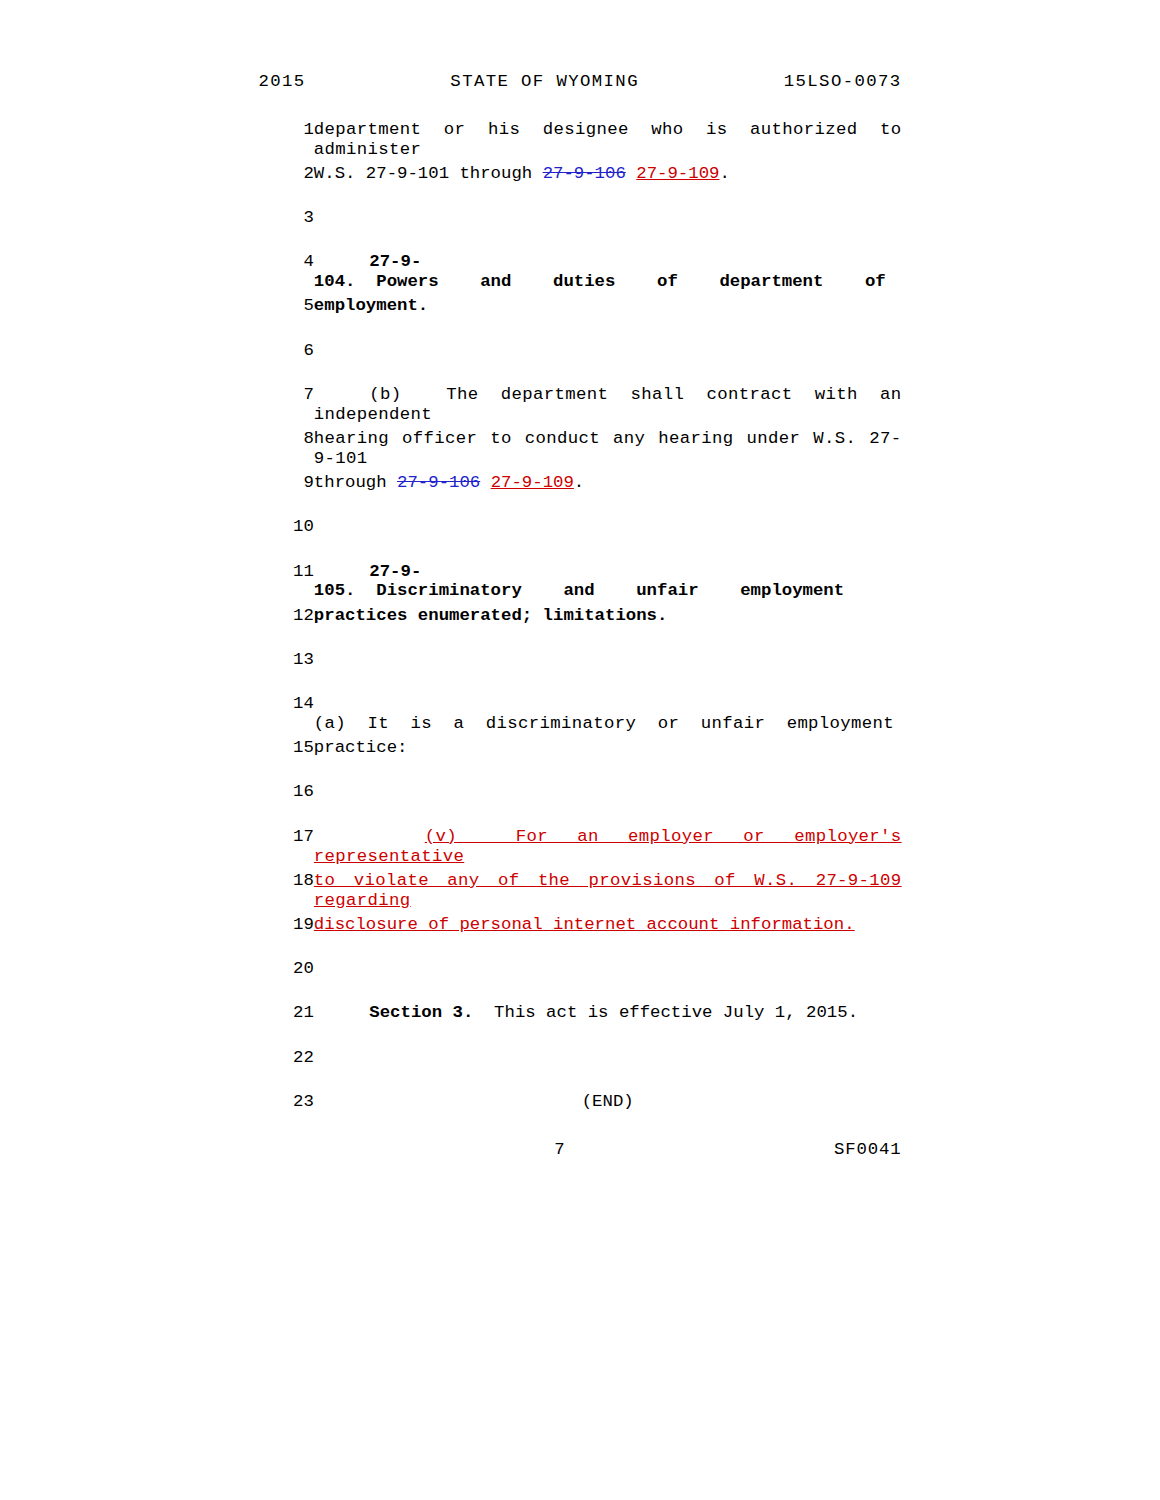2015
STATE OF WYOMING
15LSO-0073
| 1 | department or his designee who is authorized to administer |
| 2 | W.S. 27-9-101 through 27-9-106 27-9-109 . |
| 3 | |
| 4 | 27-9-104. Powers and duties of department of |
| 5 | employment. |
| 6 | |
| 7 | (b) The department shall contract with an independent |
| 8 | hearing officer to conduct any hearing under W.S. 27-9-101 |
| 9 | through 27-9-106 27-9-109 . |
| 10 | |
| 11 | 27-9-105. Discriminatory and unfair employment |
| 12 | practices enumerated; limitations. |
| 13 | |
| 14 | (a) It is a discriminatory or unfair employment |
| 15 | practice: |
| 16 | |
| 17 | (v) For an employer or employer's representative |
| 18 | to violate any of the provisions of W.S. 27-9-109 regarding |
| 19 | disclosure of personal internet account information. |
| 20 | |
| 21 | Section 3. This act is effective July 1, 2015. |
| 22 | |
| 23 | (END) |
7
SF0041